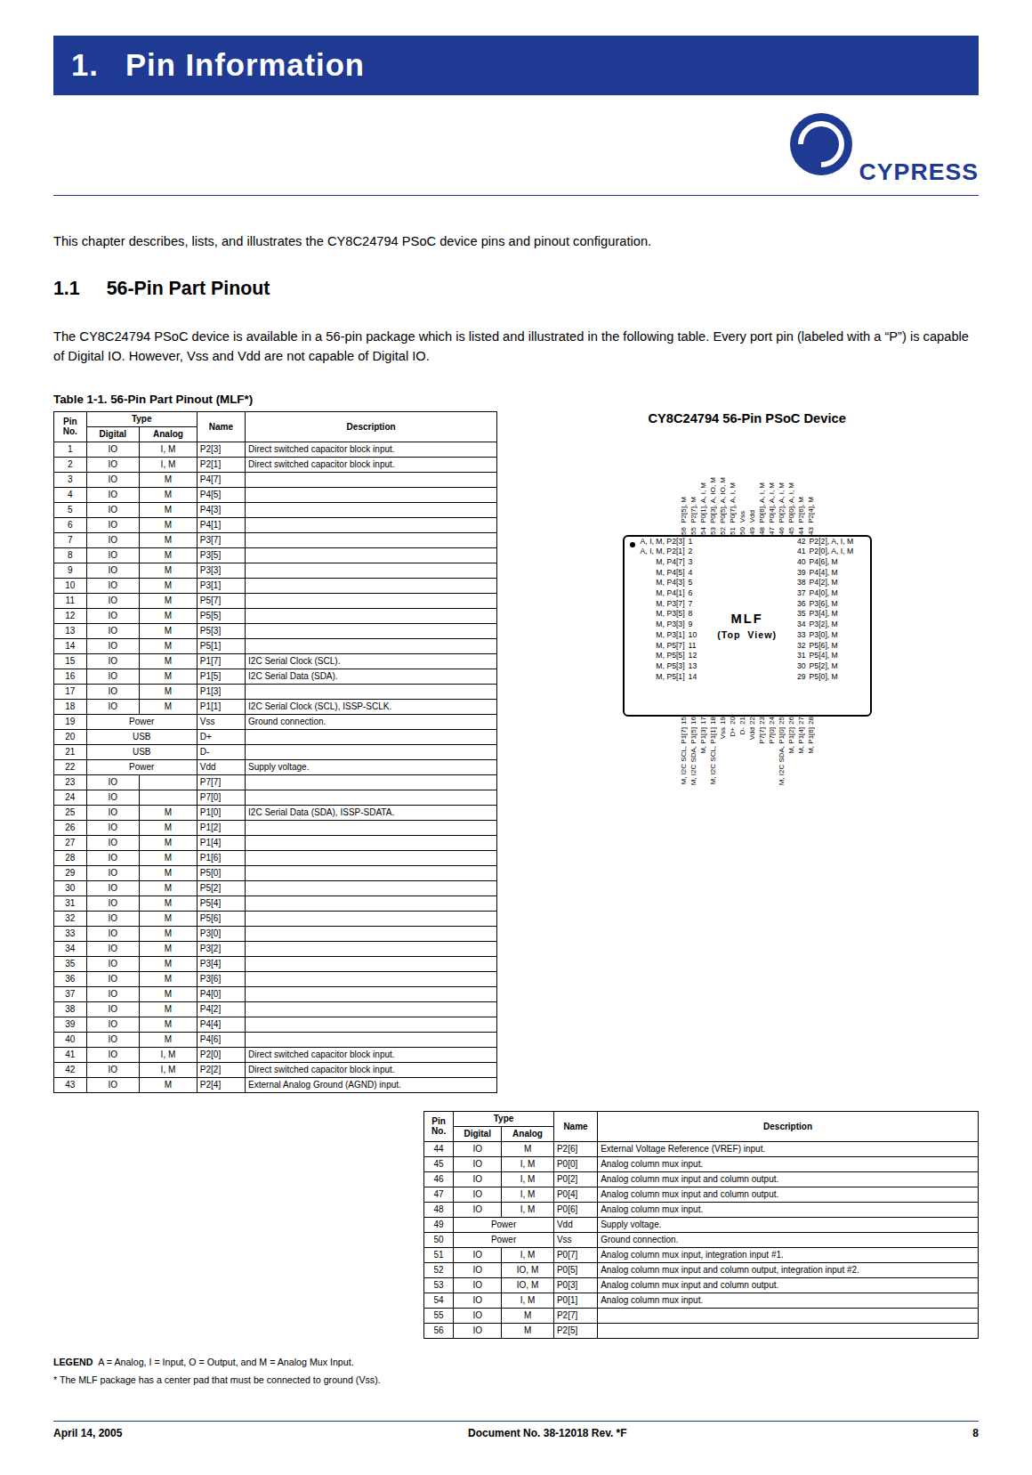1. Pin Information
CYPRESS
This chapter describes, lists, and illustrates the CY8C24794 PSoC device pins and pinout configuration.
1.156-Pin Part Pinout
The CY8C24794 PSoC device is available in a 56-pin package which is listed and illustrated in the following table. Every port pin (labeled with a “P”) is capable of Digital IO. However, Vss and Vdd are not capable of Digital IO.
Table 1-1. 56-Pin Part Pinout (MLF*)
| Pin No. | Type | Name | Description |
| --- | --- | --- | --- |
| Digital | Analog |
| 1 | IO | I, M | P2[3] | Direct switched capacitor block input. |
| 2 | IO | I, M | P2[1] | Direct switched capacitor block input. |
| 3 | IO | M | P4[7] | |
| 4 | IO | M | P4[5] | |
| 5 | IO | M | P4[3] | |
| 6 | IO | M | P4[1] | |
| 7 | IO | M | P3[7] | |
| 8 | IO | M | P3[5] | |
| 9 | IO | M | P3[3] | |
| 10 | IO | M | P3[1] | |
| 11 | IO | M | P5[7] | |
| 12 | IO | M | P5[5] | |
| 13 | IO | M | P5[3] | |
| 14 | IO | M | P5[1] | |
| 15 | IO | M | P1[7] | I2C Serial Clock (SCL). |
| 16 | IO | M | P1[5] | I2C Serial Data (SDA). |
| 17 | IO | M | P1[3] | |
| 18 | IO | M | P1[1] | I2C Serial Clock (SCL), ISSP-SCLK. |
| 19 | Power | Vss | Ground connection. |
| 20 | USB | D+ | |
| 21 | USB | D- | |
| 22 | Power | Vdd | Supply voltage. |
| 23 | IO | | P7[7] | |
| 24 | IO | | P7[0] | |
| 25 | IO | M | P1[0] | I2C Serial Data (SDA), ISSP-SDATA. |
| 26 | IO | M | P1[2] | |
| 27 | IO | M | P1[4] | |
| 28 | IO | M | P1[6] | |
| 29 | IO | M | P5[0] | |
| 30 | IO | M | P5[2] | |
| 31 | IO | M | P5[4] | |
| 32 | IO | M | P5[6] | |
| 33 | IO | M | P3[0] | |
| 34 | IO | M | P3[2] | |
| 35 | IO | M | P3[4] | |
| 36 | IO | M | P3[6] | |
| 37 | IO | M | P4[0] | |
| 38 | IO | M | P4[2] | |
| 39 | IO | M | P4[4] | |
| 40 | IO | M | P4[6] | |
| 41 | IO | I, M | P2[0] | Direct switched capacitor block input. |
| 42 | IO | I, M | P2[2] | Direct switched capacitor block input. |
| 43 | IO | M | P2[4] | External Analog Ground (AGND) input. |
CY8C24794 56-Pin PSoC Device
P2[5], M P2[7], M P0[1], A, I, M P0[3], A, IO, M P0[5], A, IO, M P0[7], A, I, M Vss Vdd P0[6], A, I, M P0[4], A, I, M P0[2], A, I, M P0[0], A, I, M P2[6], M P2[4], M
5655545352515049484746454443
MLF(Top View)
A, I, M, P2[3]
A, I, M, P2[1]
M, P4[7]
M, P4[5]
M, P4[3]
M, P4[1]
M, P3[7]
M, P3[5]
M, P3[3]
M, P3[1]
M, P5[7]
M, P5[5]
M, P5[3]
M, P5[1]
1
2
3
4
5
6
7
8
9
10
11
12
13
14
42
41
40
39
38
37
36
35
34
33
32
31
30
29
P2[2], A, I, M
P2[0], A, I, M
P4[6], M
P4[4], M
P4[2], M
P4[0], M
P3[6], M
P3[4], M
P3[2], M
P3[0], M
P5[6], M
P5[4], M
P5[2], M
P5[0], M
1516171819202122232425262728
M, I2C SCL, P1[7] M, I2C SDA, P1[5] M, P1[3] M, I2C SCL, P1[1] Vss D+ D- Vdd P7[7] P7[0] M, I2C SDA, P1[0] M, P1[2] M, P1[4] M, P1[6]
| Pin No. | Type | Name | Description |
| --- | --- | --- | --- |
| Digital | Analog |
| 44 | IO | M | P2[6] | External Voltage Reference (VREF) input. |
| 45 | IO | I, M | P0[0] | Analog column mux input. |
| 46 | IO | I, M | P0[2] | Analog column mux input and column output. |
| 47 | IO | I, M | P0[4] | Analog column mux input and column output. |
| 48 | IO | I, M | P0[6] | Analog column mux input. |
| 49 | Power | Vdd | Supply voltage. |
| 50 | Power | Vss | Ground connection. |
| 51 | IO | I, M | P0[7] | Analog column mux input, integration input #1. |
| 52 | IO | IO, M | P0[5] | Analog column mux input and column output, integration input #2. |
| 53 | IO | IO, M | P0[3] | Analog column mux input and column output. |
| 54 | IO | I, M | P0[1] | Analog column mux input. |
| 55 | IO | M | P2[7] | |
| 56 | IO | M | P2[5] | |
LEGEND A = Analog, I = Input, O = Output, and M = Analog Mux Input.
* The MLF package has a center pad that must be connected to ground (Vss).
April 14, 2005 Document No. 38-12018 Rev. *F 8